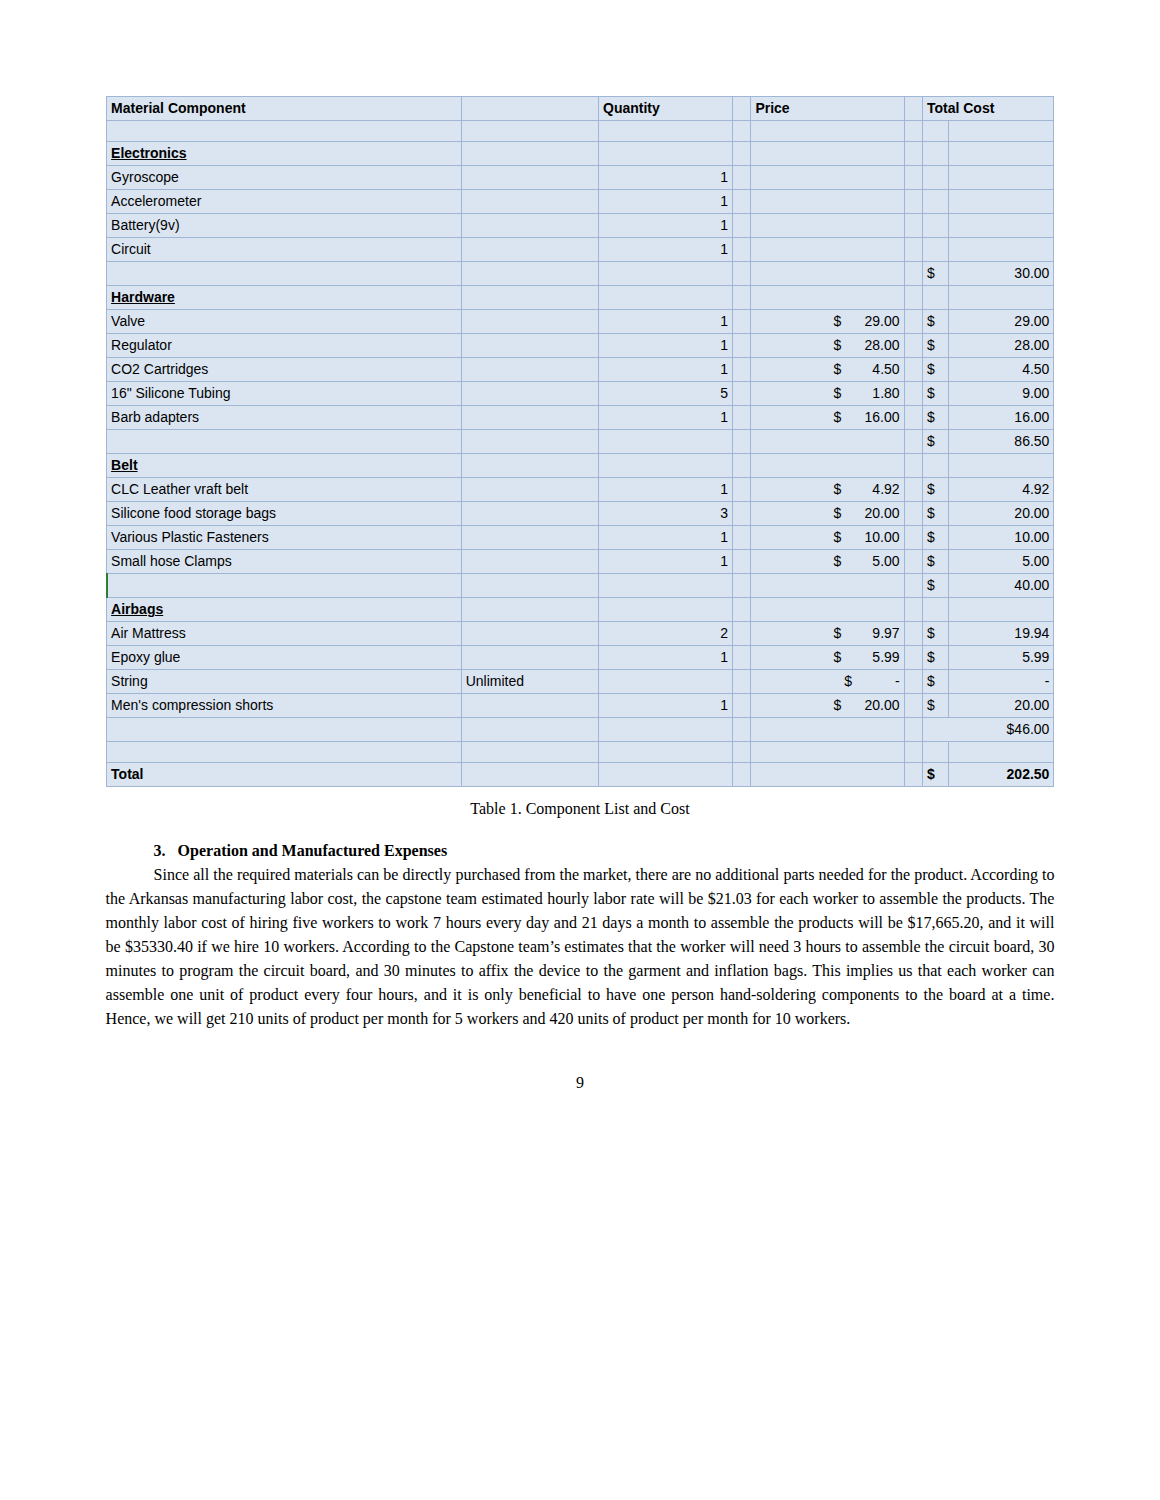| Material Component | | Quantity | | Price | | Total Cost |
| --- | --- | --- | --- | --- | --- | --- |
| Electronics | | | | | | | |
| Gyroscope | | 1 | | | | | |
| Accelerometer | | 1 | | | | | |
| Battery(9v) | | 1 | | | | | |
| Circuit | | 1 | | | | | |
| | | | | | | $ | 30.00 |
| Hardware | | | | | | | |
| Valve | | 1 | | $ 29.00 | | $ | 29.00 |
| Regulator | | 1 | | $ 28.00 | | $ | 28.00 |
| CO2 Cartridges | | 1 | | $ 4.50 | | $ | 4.50 |
| 16" Silicone Tubing | | 5 | | $ 1.80 | | $ | 9.00 |
| Barb adapters | | 1 | | $ 16.00 | | $ | 16.00 |
| | | | | | | $ | 86.50 |
| Belt | | | | | | | |
| CLC Leather vraft belt | | 1 | | $ 4.92 | | $ | 4.92 |
| Silicone food storage bags | | 3 | | $ 20.00 | | $ | 20.00 |
| Various Plastic Fasteners | | 1 | | $ 10.00 | | $ | 10.00 |
| Small hose Clamps | | 1 | | $ 5.00 | | $ | 5.00 |
| | | | | | | $ | 40.00 |
| Airbags | | | | | | | |
| Air Mattress | | 2 | | $ 9.97 | | $ | 19.94 |
| Epoxy glue | | 1 | | $ 5.99 | | $ | 5.99 |
| String | Unlimited | | | $ - | | $ | - |
| Men's compression shorts | | 1 | | $ 20.00 | | $ | 20.00 |
| | | | | | | $46.00 |
| Total | | | | | | $ | 202.50 |
Table 1. Component List and Cost
3. Operation and Manufactured Expenses
Since all the required materials can be directly purchased from the market, there are no additional parts needed for the product. According to the Arkansas manufacturing labor cost, the capstone team estimated hourly labor rate will be $21.03 for each worker to assemble the products. The monthly labor cost of hiring five workers to work 7 hours every day and 21 days a month to assemble the products will be $17,665.20, and it will be $35330.40 if we hire 10 workers. According to the Capstone team’s estimates that the worker will need 3 hours to assemble the circuit board, 30 minutes to program the circuit board, and 30 minutes to affix the device to the garment and inflation bags. This implies us that each worker can assemble one unit of product every four hours, and it is only beneficial to have one person hand-soldering components to the board at a time. Hence, we will get 210 units of product per month for 5 workers and 420 units of product per month for 10 workers.
9